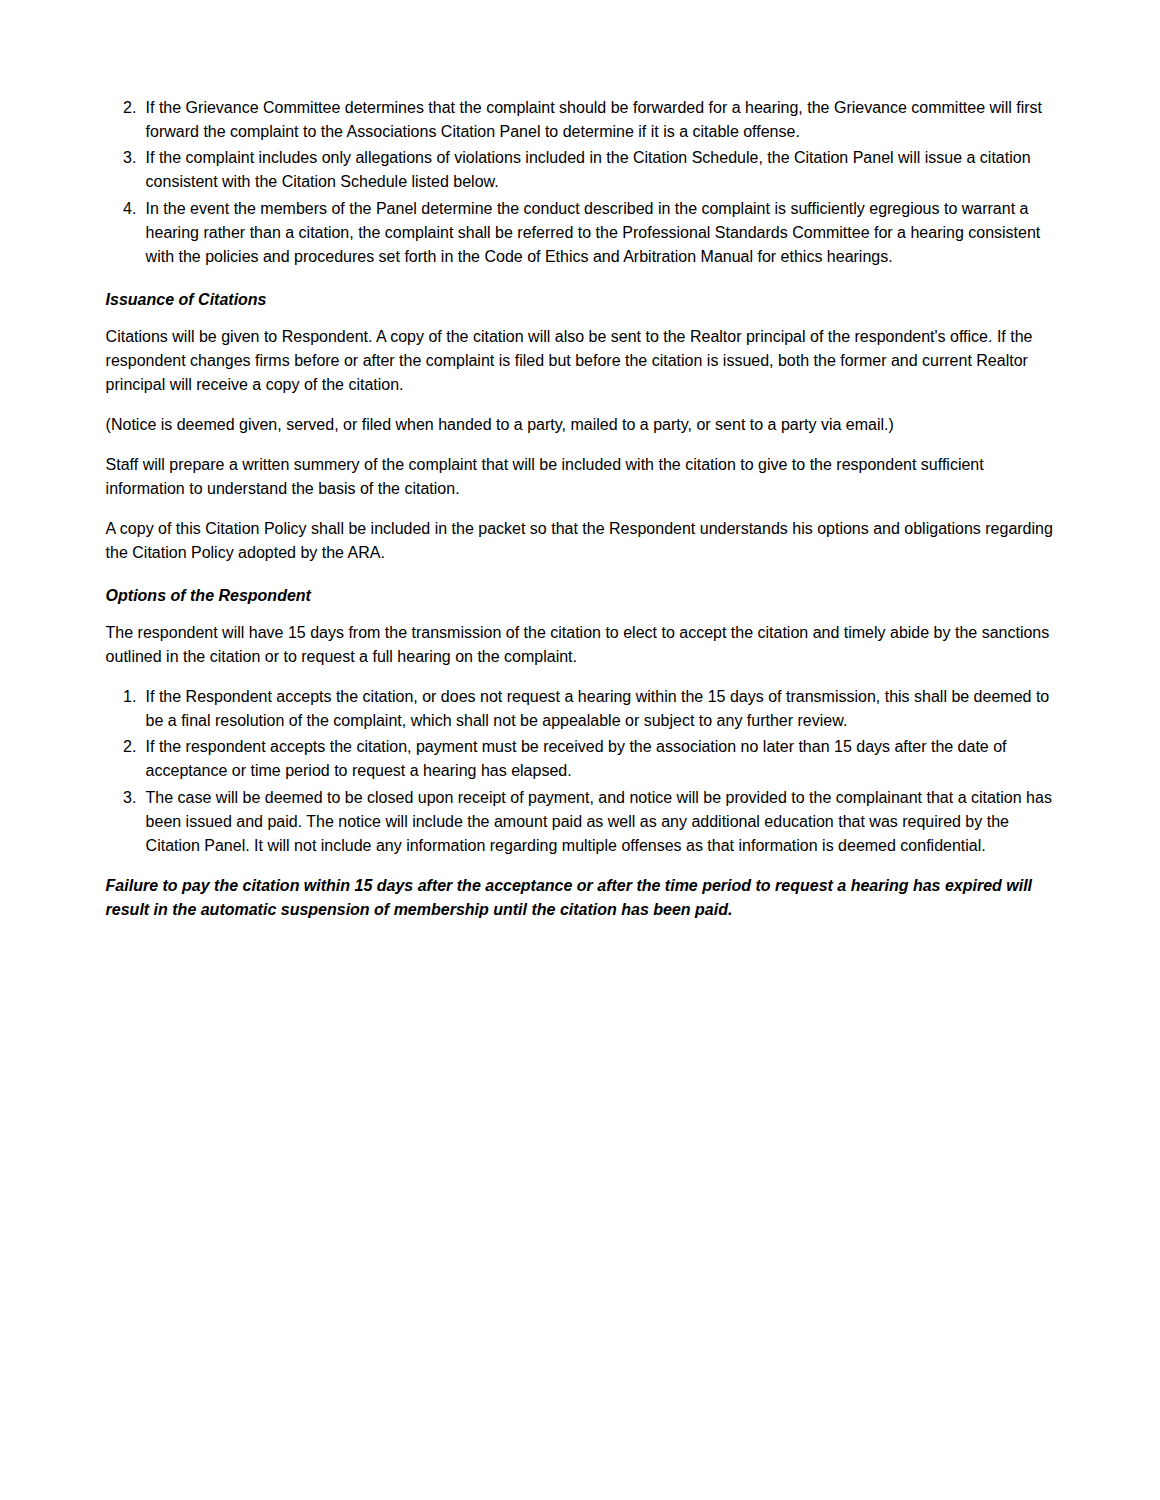If the Grievance Committee determines that the complaint should be forwarded for a hearing, the Grievance committee will first forward the complaint to the Associations Citation Panel to determine if it is a citable offense.
If the complaint includes only allegations of violations included in the Citation Schedule, the Citation Panel will issue a citation consistent with the Citation Schedule listed below.
In the event the members of the Panel determine the conduct described in the complaint is sufficiently egregious to warrant a hearing rather than a citation, the complaint shall be referred to the Professional Standards Committee for a hearing consistent with the policies and procedures set forth in the Code of Ethics and Arbitration Manual for ethics hearings.
Issuance of Citations
Citations will be given to Respondent. A copy of the citation will also be sent to the Realtor principal of the respondent's office. If the respondent changes firms before or after the complaint is filed but before the citation is issued, both the former and current Realtor principal will receive a copy of the citation.
(Notice is deemed given, served, or filed when handed to a party, mailed to a party, or sent to a party via email.)
Staff will prepare a written summery of the complaint that will be included with the citation to give to the respondent sufficient information to understand the basis of the citation.
A copy of this Citation Policy shall be included in the packet so that the Respondent understands his options and obligations regarding the Citation Policy adopted by the ARA.
Options of the Respondent
The respondent will have 15 days from the transmission of the citation to elect to accept the citation and timely abide by the sanctions outlined in the citation or to request a full hearing on the complaint.
If the Respondent accepts the citation, or does not request a hearing within the 15 days of transmission, this shall be deemed to be a final resolution of the complaint, which shall not be appealable or subject to any further review.
If the respondent accepts the citation, payment must be received by the association no later than 15 days after the date of acceptance or time period to request a hearing has elapsed.
The case will be deemed to be closed upon receipt of payment, and notice will be provided to the complainant that a citation has been issued and paid. The notice will include the amount paid as well as any additional education that was required by the Citation Panel. It will not include any information regarding multiple offenses as that information is deemed confidential.
Failure to pay the citation within 15 days after the acceptance or after the time period to request a hearing has expired will result in the automatic suspension of membership until the citation has been paid.